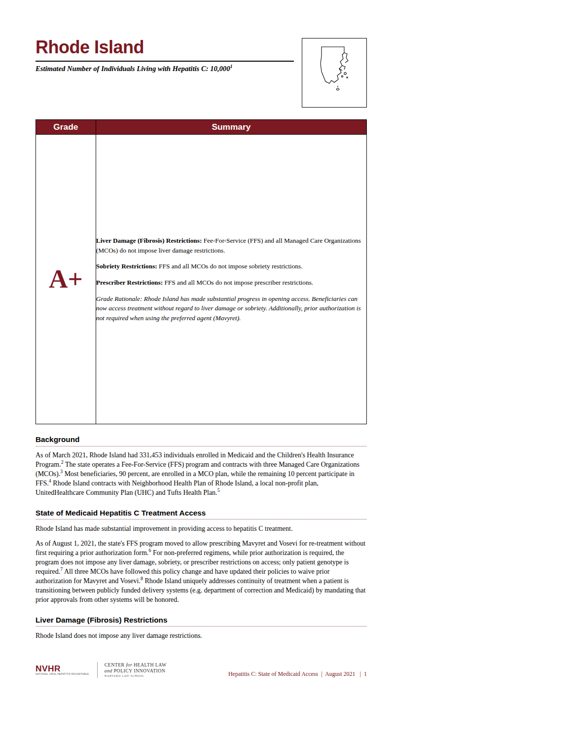Rhode Island
Estimated Number of Individuals Living with Hepatitis C: 10,0001
| Grade | Summary |
| --- | --- |
| A+ | Liver Damage (Fibrosis) Restrictions: Fee-For-Service (FFS) and all Managed Care Organizations (MCOs) do not impose liver damage restrictions. Sobriety Restrictions: FFS and all MCOs do not impose sobriety restrictions. Prescriber Restrictions: FFS and all MCOs do not impose prescriber restrictions. Grade Rationale: Rhode Island has made substantial progress in opening access. Beneficiaries can now access treatment without regard to liver damage or sobriety. Additionally, prior authorization is not required when using the preferred agent (Mavyret). |
Background
As of March 2021, Rhode Island had 331,453 individuals enrolled in Medicaid and the Children's Health Insurance Program.2 The state operates a Fee-For-Service (FFS) program and contracts with three Managed Care Organizations (MCOs).3 Most beneficiaries, 90 percent, are enrolled in a MCO plan, while the remaining 10 percent participate in FFS.4 Rhode Island contracts with Neighborhood Health Plan of Rhode Island, a local non-profit plan, UnitedHealthcare Community Plan (UHC) and Tufts Health Plan.5
State of Medicaid Hepatitis C Treatment Access
Rhode Island has made substantial improvement in providing access to hepatitis C treatment.
As of August 1, 2021, the state's FFS program moved to allow prescribing Mavyret and Vosevi for re-treatment without first requiring a prior authorization form.6 For non-preferred regimens, while prior authorization is required, the program does not impose any liver damage, sobriety, or prescriber restrictions on access; only patient genotype is required.7 All three MCOs have followed this policy change and have updated their policies to waive prior authorization for Mavyret and Vosevi.8 Rhode Island uniquely addresses continuity of treatment when a patient is transitioning between publicly funded delivery systems (e.g. department of correction and Medicaid) by mandating that prior approvals from other systems will be honored.
Liver Damage (Fibrosis) Restrictions
Rhode Island does not impose any liver damage restrictions.
NVHR NATIONAL VIRAL HEPATITIS ROUNDTABLE
CENTER for HEALTH LAW
and POLICY INNOVATION
HARVARD LAW SCHOOL
Hepatitis C: State of Medicaid Access | August 2021 | 1